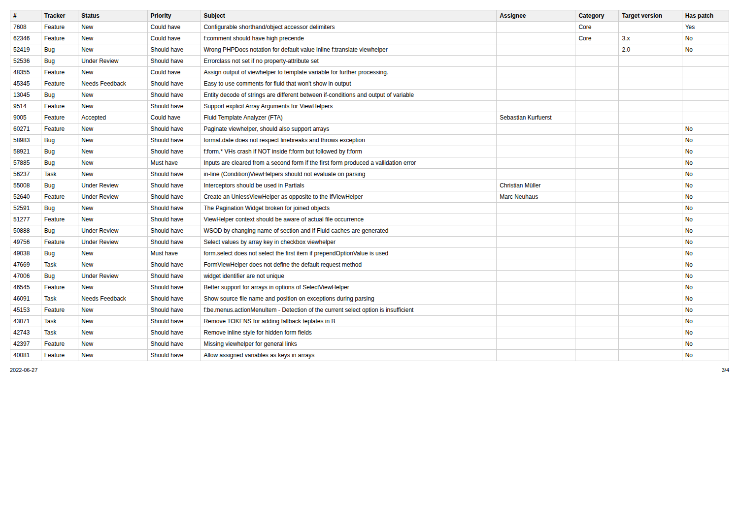| # | Tracker | Status | Priority | Subject | Assignee | Category | Target version | Has patch |
| --- | --- | --- | --- | --- | --- | --- | --- | --- |
| 7608 | Feature | New | Could have | Configurable shorthand/object accessor delimiters | | Core | | Yes |
| 62346 | Feature | New | Could have | f:comment should have high precende | | Core | 3.x | No |
| 52419 | Bug | New | Should have | Wrong PHPDocs notation for default value inline f:translate viewhelper | | | 2.0 | No |
| 52536 | Bug | Under Review | Should have | Errorclass not set if no property-attribute set | | | | |
| 48355 | Feature | New | Could have | Assign output of viewhelper to template variable for further processing. | | | | |
| 45345 | Feature | Needs Feedback | Should have | Easy to use comments for fluid that won't show in output | | | | |
| 13045 | Bug | New | Should have | Entity decode of strings are different between if-conditions and output of variable | | | | |
| 9514 | Feature | New | Should have | Support explicit Array Arguments for ViewHelpers | | | | |
| 9005 | Feature | Accepted | Could have | Fluid Template Analyzer (FTA) | Sebastian Kurfuerst | | | |
| 60271 | Feature | New | Should have | Paginate viewhelper, should also support arrays | | | | No |
| 58983 | Bug | New | Should have | format.date does not respect linebreaks and throws exception | | | | No |
| 58921 | Bug | New | Should have | f:form.* VHs crash if NOT inside f:form but followed by f:form | | | | No |
| 57885 | Bug | New | Must have | Inputs are cleared from a second form if the first form produced a vallidation error | | | | No |
| 56237 | Task | New | Should have | in-line (Condition)ViewHelpers should not evaluate on parsing | | | | No |
| 55008 | Bug | Under Review | Should have | Interceptors should be used in Partials | Christian Müller | | | No |
| 52640 | Feature | Under Review | Should have | Create an UnlessViewHelper as opposite to the IfViewHelper | Marc Neuhaus | | | No |
| 52591 | Bug | New | Should have | The Pagination Widget broken for joined objects | | | | No |
| 51277 | Feature | New | Should have | ViewHelper context should be aware of actual file occurrence | | | | No |
| 50888 | Bug | Under Review | Should have | WSOD by changing name of section and if Fluid caches are generated | | | | No |
| 49756 | Feature | Under Review | Should have | Select values by array key in checkbox viewhelper | | | | No |
| 49038 | Bug | New | Must have | form.select does not select the first item if prependOptionValue is used | | | | No |
| 47669 | Task | New | Should have | FormViewHelper does not define the default request method | | | | No |
| 47006 | Bug | Under Review | Should have | widget identifier are not unique | | | | No |
| 46545 | Feature | New | Should have | Better support for arrays in options of SelectViewHelper | | | | No |
| 46091 | Task | Needs Feedback | Should have | Show source file name and position on exceptions during parsing | | | | No |
| 45153 | Feature | New | Should have | f:be.menus.actionMenuItem - Detection of the current select option is insufficient | | | | No |
| 43071 | Task | New | Should have | Remove TOKENS for adding fallback teplates in B | | | | No |
| 42743 | Task | New | Should have | Remove inline style for hidden form fields | | | | No |
| 42397 | Feature | New | Should have | Missing viewhelper for general links | | | | No |
| 40081 | Feature | New | Should have | Allow assigned variables as keys in arrays | | | | No |
2022-06-27 3/4